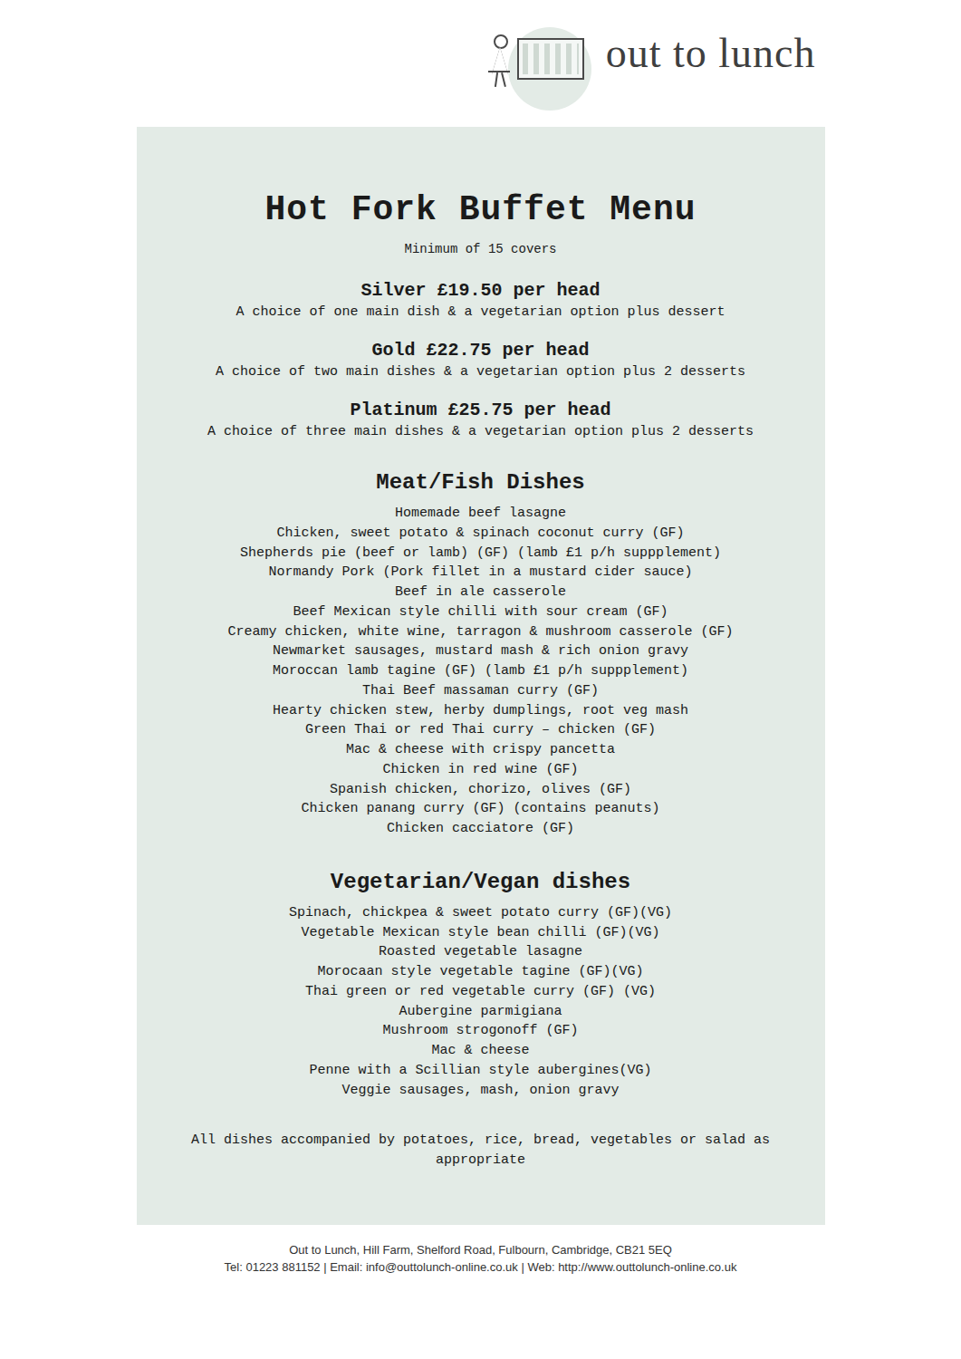out to lunch
Hot Fork Buffet Menu
Minimum of 15 covers
Silver £19.50 per head
A choice of one main dish & a vegetarian option plus dessert
Gold £22.75 per head
A choice of two main dishes & a vegetarian option plus 2 desserts
Platinum £25.75 per head
A choice of three main dishes & a vegetarian option plus 2 desserts
Meat/Fish Dishes
Homemade beef lasagne
Chicken, sweet potato & spinach coconut curry (GF)
Shepherds pie (beef or lamb) (GF) (lamb £1 p/h suppplement)
Normandy Pork (Pork fillet in a mustard cider sauce)
Beef in ale casserole
Beef Mexican style chilli with sour cream (GF)
Creamy chicken, white wine, tarragon & mushroom casserole (GF)
Newmarket sausages, mustard mash & rich onion gravy
Moroccan lamb tagine (GF) (lamb £1 p/h suppplement)
Thai Beef massaman curry (GF)
Hearty chicken stew, herby dumplings, root veg mash
Green Thai or red Thai curry – chicken (GF)
Mac & cheese with crispy pancetta
Chicken in red wine (GF)
Spanish chicken, chorizo, olives (GF)
Chicken panang curry (GF) (contains peanuts)
Chicken cacciatore (GF)
Vegetarian/Vegan dishes
Spinach, chickpea & sweet potato curry (GF)(VG)
Vegetable Mexican style bean chilli (GF)(VG)
Roasted vegetable lasagne
Morocaan style vegetable tagine (GF)(VG)
Thai green or red vegetable curry (GF) (VG)
Aubergine parmigiana
Mushroom strogonoff (GF)
Mac & cheese
Penne with a Scillian style aubergines(VG)
Veggie sausages, mash, onion gravy
All dishes accompanied by potatoes, rice, bread, vegetables or salad as appropriate
Out to Lunch, Hill Farm, Shelford Road, Fulbourn, Cambridge, CB21 5EQ
Tel: 01223 881152 | Email: info@outtolunch-online.co.uk | Web: http://www.outtolunch-online.co.uk